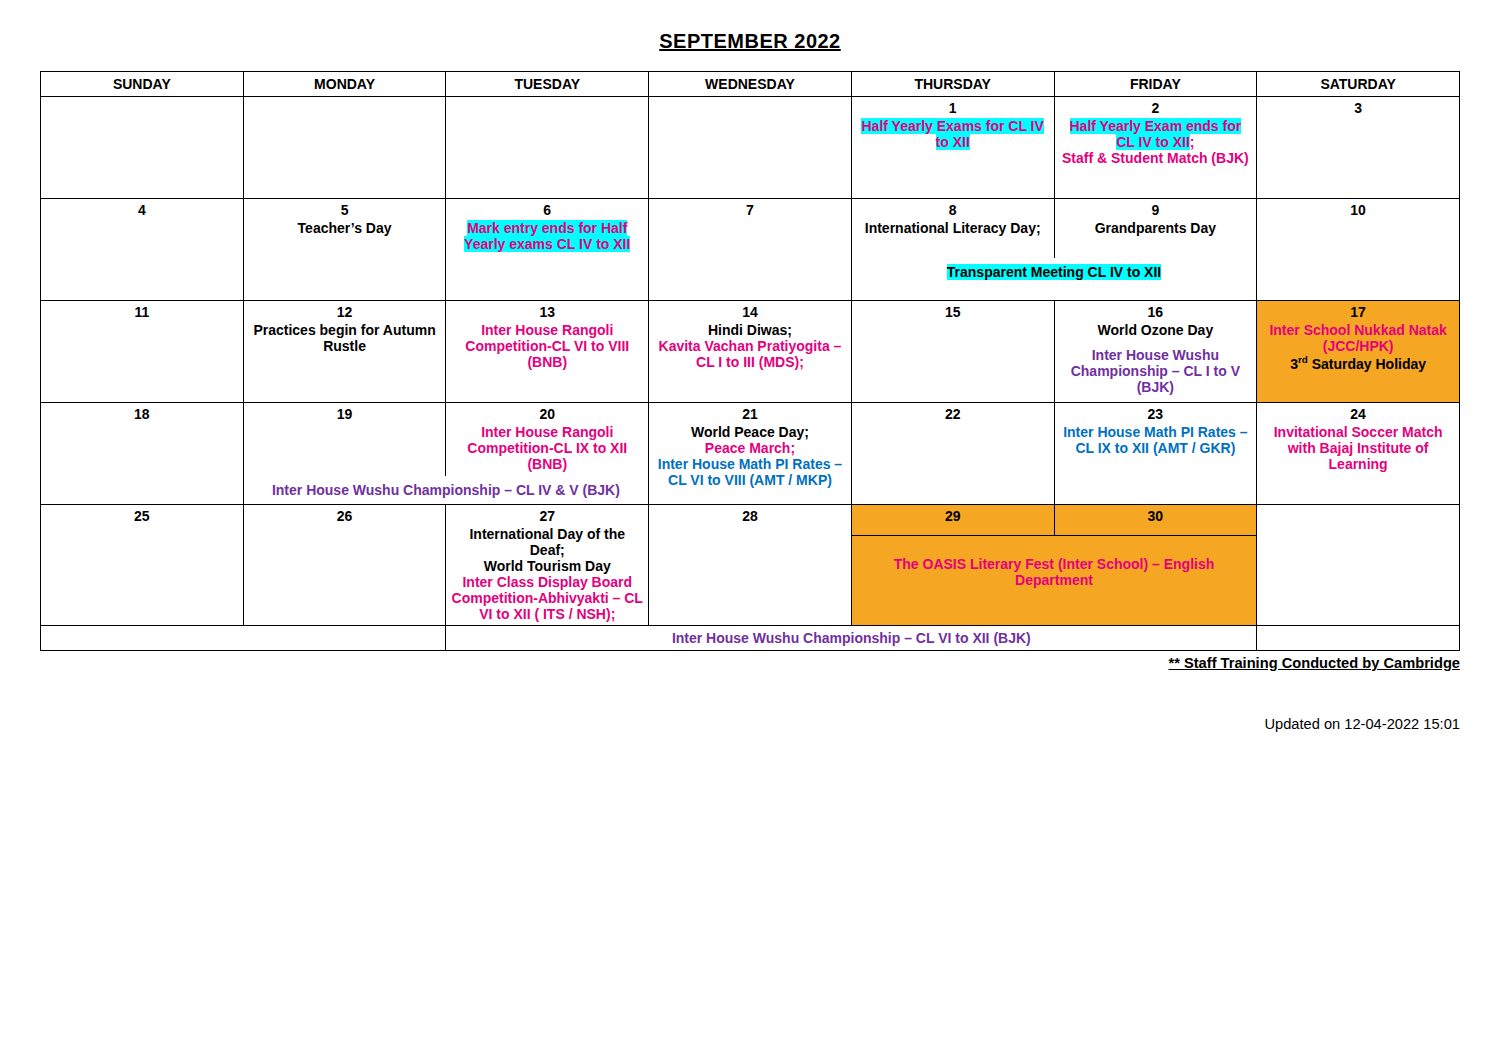SEPTEMBER 2022
| SUNDAY | MONDAY | TUESDAY | WEDNESDAY | THURSDAY | FRIDAY | SATURDAY |
| --- | --- | --- | --- | --- | --- | --- |
| | | | | 1 Half Yearly Exams for CL IV to XII | 2 Half Yearly Exam ends for CL IV to XII ; Staff & Student Match (BJK) | 3 |
| 4 | 5 Teacher’s Day | 6 Mark entry ends for Half Yearly exams CL IV to XII | 7 | / 8 International Literacy Day; / 9 Grandparents Day / / Transparent Meeting CL IV to XII / | 10 |
| 11 | 12 Practices begin for Autumn Rustle | 13 Inter House Rangoli Competition-CL VI to VIII (BNB) | 14 Hindi Diwas; Kavita Vachan Pratiyogita – CL I to III (MDS); | 15 | / 16 World Ozone Day / / Inter House Wushu Championship – CL I to V (BJK) / | 17 Inter School Nukkad Natak (JCC/HPK) 3 rd Saturday Holiday |
| 18 | / 19 / 20 Inter House Rangoli Competition-CL IX to XII (BNB) / / Inter House Wushu Championship – CL IV & V (BJK) / | 21 World Peace Day; Peace March; Inter House Math PI Rates – CL VI to VIII (AMT / MKP) | 22 | 23 Inter House Math PI Rates – CL IX to XII (AMT / GKR) | 24 Invitational Soccer Match with Bajaj Institute of Learning |
| 25 | 26 | / 27 International Day of the Deaf; World Tourism Day Inter Class Display Board Competition-Abhivyakti – CL VI to XII ( ITS / NSH); / | 28 | / 29 / 30 / / The OASIS Literary Fest (Inter School) – English Department / | |
| | | Inter House Wushu Championship – CL VI to XII (BJK) | |
** Staff Training Conducted by Cambridge
Updated on 12-04-2022 15:01